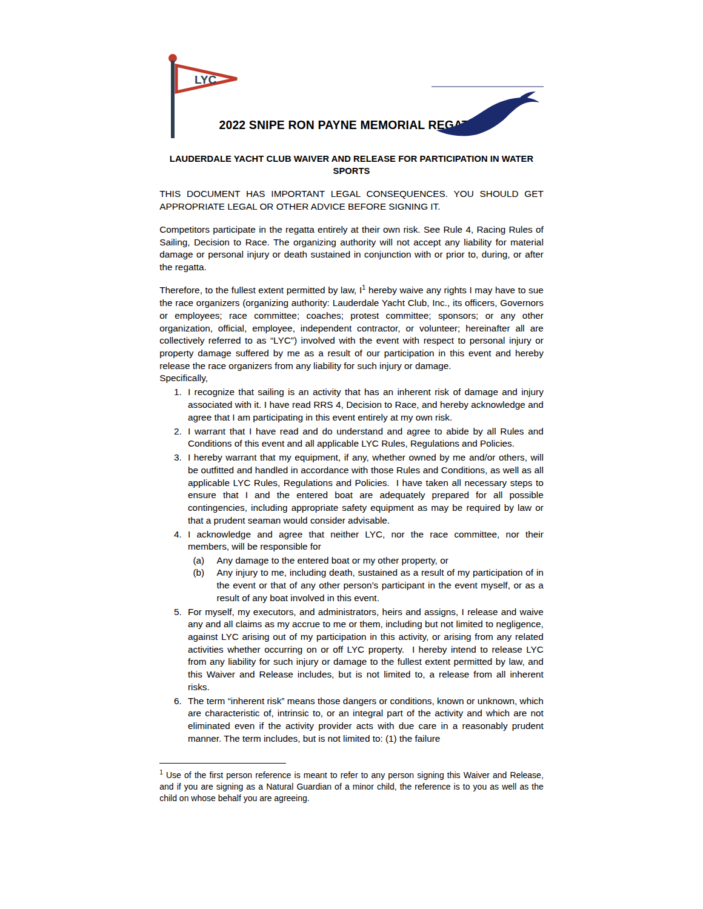LYC
2022 SNIPE RON PAYNE MEMORIAL REGATTA
LAUDERDALE YACHT CLUB WAIVER AND RELEASE FOR PARTICIPATION IN WATER SPORTS
THIS DOCUMENT HAS IMPORTANT LEGAL CONSEQUENCES. YOU SHOULD GET APPROPRIATE LEGAL OR OTHER ADVICE BEFORE SIGNING IT.
Competitors participate in the regatta entirely at their own risk. See Rule 4, Racing Rules of Sailing, Decision to Race. The organizing authority will not accept any liability for material damage or personal injury or death sustained in conjunction with or prior to, during, or after the regatta.
Therefore, to the fullest extent permitted by law, I1 hereby waive any rights I may have to sue the race organizers (organizing authority: Lauderdale Yacht Club, Inc., its officers, Governors or employees; race committee; coaches; protest committee; sponsors; or any other organization, official, employee, independent contractor, or volunteer; hereinafter all are collectively referred to as “LYC”) involved with the event with respect to personal injury or property damage suffered by me as a result of our participation in this event and hereby release the race organizers from any liability for such injury or damage.
Specifically,
I recognize that sailing is an activity that has an inherent risk of damage and injury associated with it. I have read RRS 4, Decision to Race, and hereby acknowledge and agree that I am participating in this event entirely at my own risk.
I warrant that I have read and do understand and agree to abide by all Rules and Conditions of this event and all applicable LYC Rules, Regulations and Policies.
I hereby warrant that my equipment, if any, whether owned by me and/or others, will be outfitted and handled in accordance with those Rules and Conditions, as well as all applicable LYC Rules, Regulations and Policies. I have taken all necessary steps to ensure that I and the entered boat are adequately prepared for all possible contingencies, including appropriate safety equipment as may be required by law or that a prudent seaman would consider advisable.
I acknowledge and agree that neither LYC, nor the race committee, nor their members, will be responsible for
Any damage to the entered boat or my other property, or
Any injury to me, including death, sustained as a result of my participation of in the event or that of any other person’s participant in the event myself, or as a result of any boat involved in this event.
For myself, my executors, and administrators, heirs and assigns, I release and waive any and all claims as my accrue to me or them, including but not limited to negligence, against LYC arising out of my participation in this activity, or arising from any related activities whether occurring on or off LYC property. I hereby intend to release LYC from any liability for such injury or damage to the fullest extent permitted by law, and this Waiver and Release includes, but is not limited to, a release from all inherent risks.
The term “inherent risk” means those dangers or conditions, known or unknown, which are characteristic of, intrinsic to, or an integral part of the activity and which are not eliminated even if the activity provider acts with due care in a reasonably prudent manner. The term includes, but is not limited to: (1) the failure
1 Use of the first person reference is meant to refer to any person signing this Waiver and Release, and if you are signing as a Natural Guardian of a minor child, the reference is to you as well as the child on whose behalf you are agreeing.